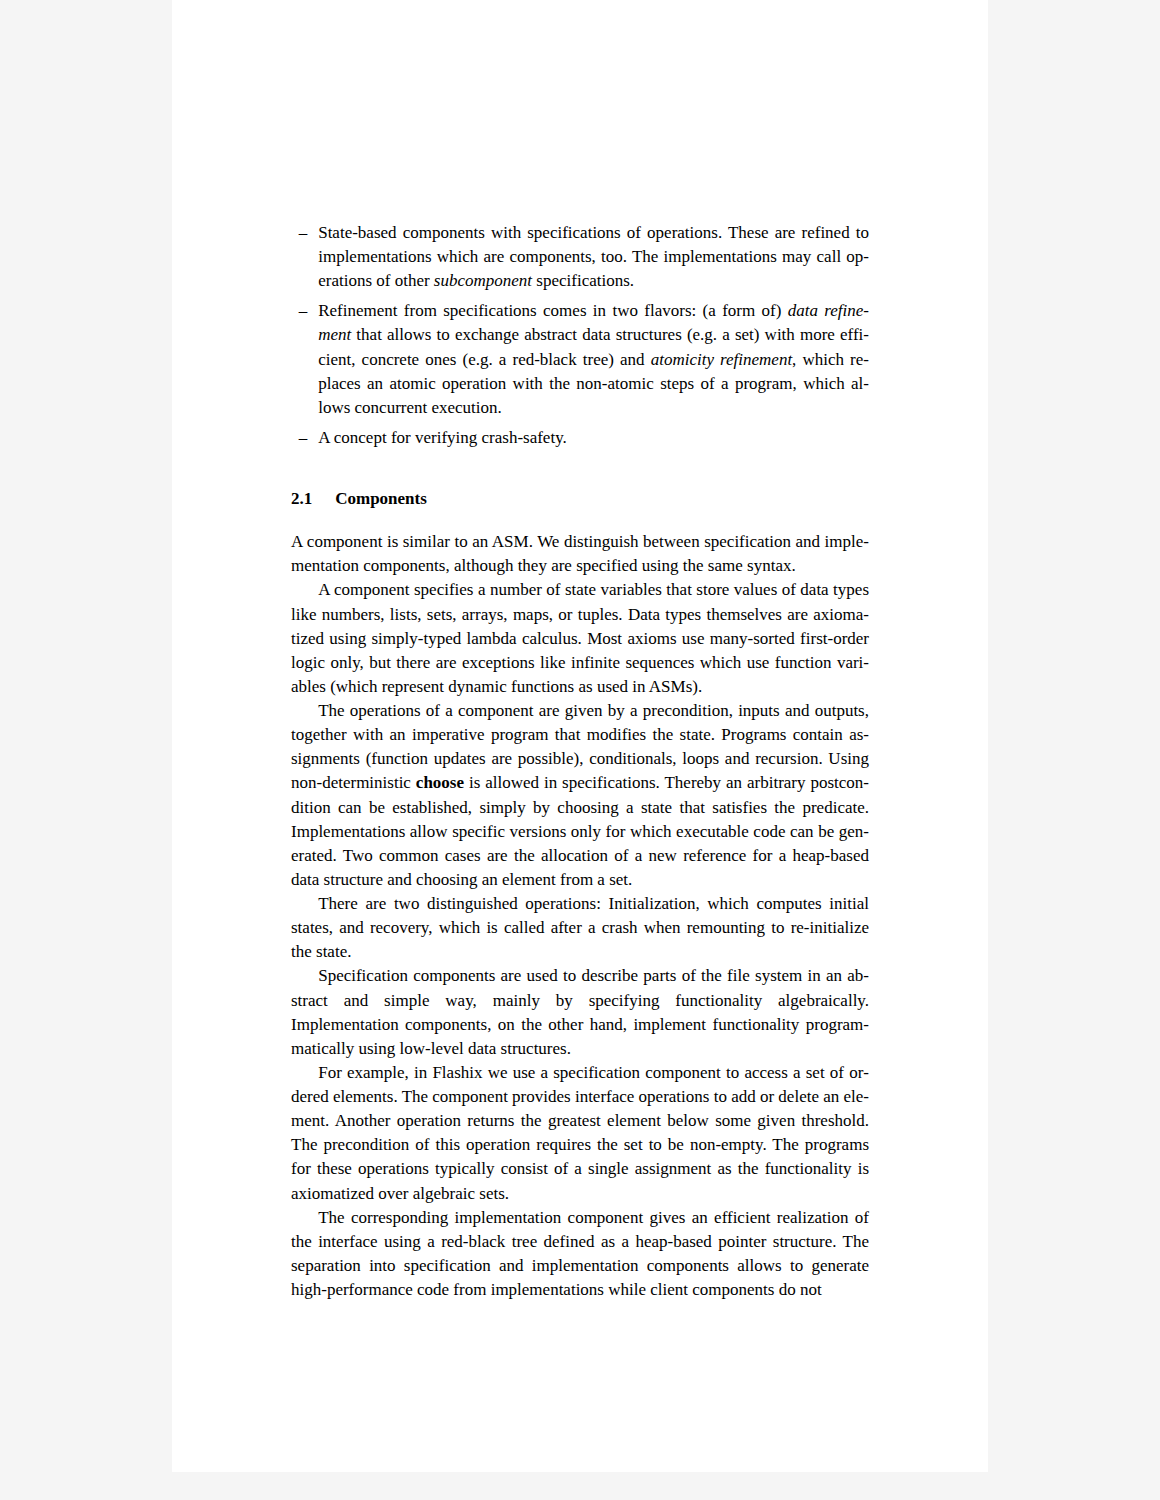State-based components with specifications of operations. These are refined to implementations which are components, too. The implementations may call operations of other subcomponent specifications.
Refinement from specifications comes in two flavors: (a form of) data refinement that allows to exchange abstract data structures (e.g. a set) with more efficient, concrete ones (e.g. a red-black tree) and atomicity refinement, which replaces an atomic operation with the non-atomic steps of a program, which allows concurrent execution.
A concept for verifying crash-safety.
2.1 Components
A component is similar to an ASM. We distinguish between specification and implementation components, although they are specified using the same syntax.
A component specifies a number of state variables that store values of data types like numbers, lists, sets, arrays, maps, or tuples. Data types themselves are axiomatized using simply-typed lambda calculus. Most axioms use many-sorted first-order logic only, but there are exceptions like infinite sequences which use function variables (which represent dynamic functions as used in ASMs).
The operations of a component are given by a precondition, inputs and outputs, together with an imperative program that modifies the state. Programs contain assignments (function updates are possible), conditionals, loops and recursion. Using non-deterministic choose is allowed in specifications. Thereby an arbitrary postcondition can be established, simply by choosing a state that satisfies the predicate. Implementations allow specific versions only for which executable code can be generated. Two common cases are the allocation of a new reference for a heap-based data structure and choosing an element from a set.
There are two distinguished operations: Initialization, which computes initial states, and recovery, which is called after a crash when remounting to re-initialize the state.
Specification components are used to describe parts of the file system in an abstract and simple way, mainly by specifying functionality algebraically. Implementation components, on the other hand, implement functionality programmatically using low-level data structures.
For example, in Flashix we use a specification component to access a set of ordered elements. The component provides interface operations to add or delete an element. Another operation returns the greatest element below some given threshold. The precondition of this operation requires the set to be non-empty. The programs for these operations typically consist of a single assignment as the functionality is axiomatized over algebraic sets.
The corresponding implementation component gives an efficient realization of the interface using a red-black tree defined as a heap-based pointer structure. The separation into specification and implementation components allows to generate high-performance code from implementations while client components do not